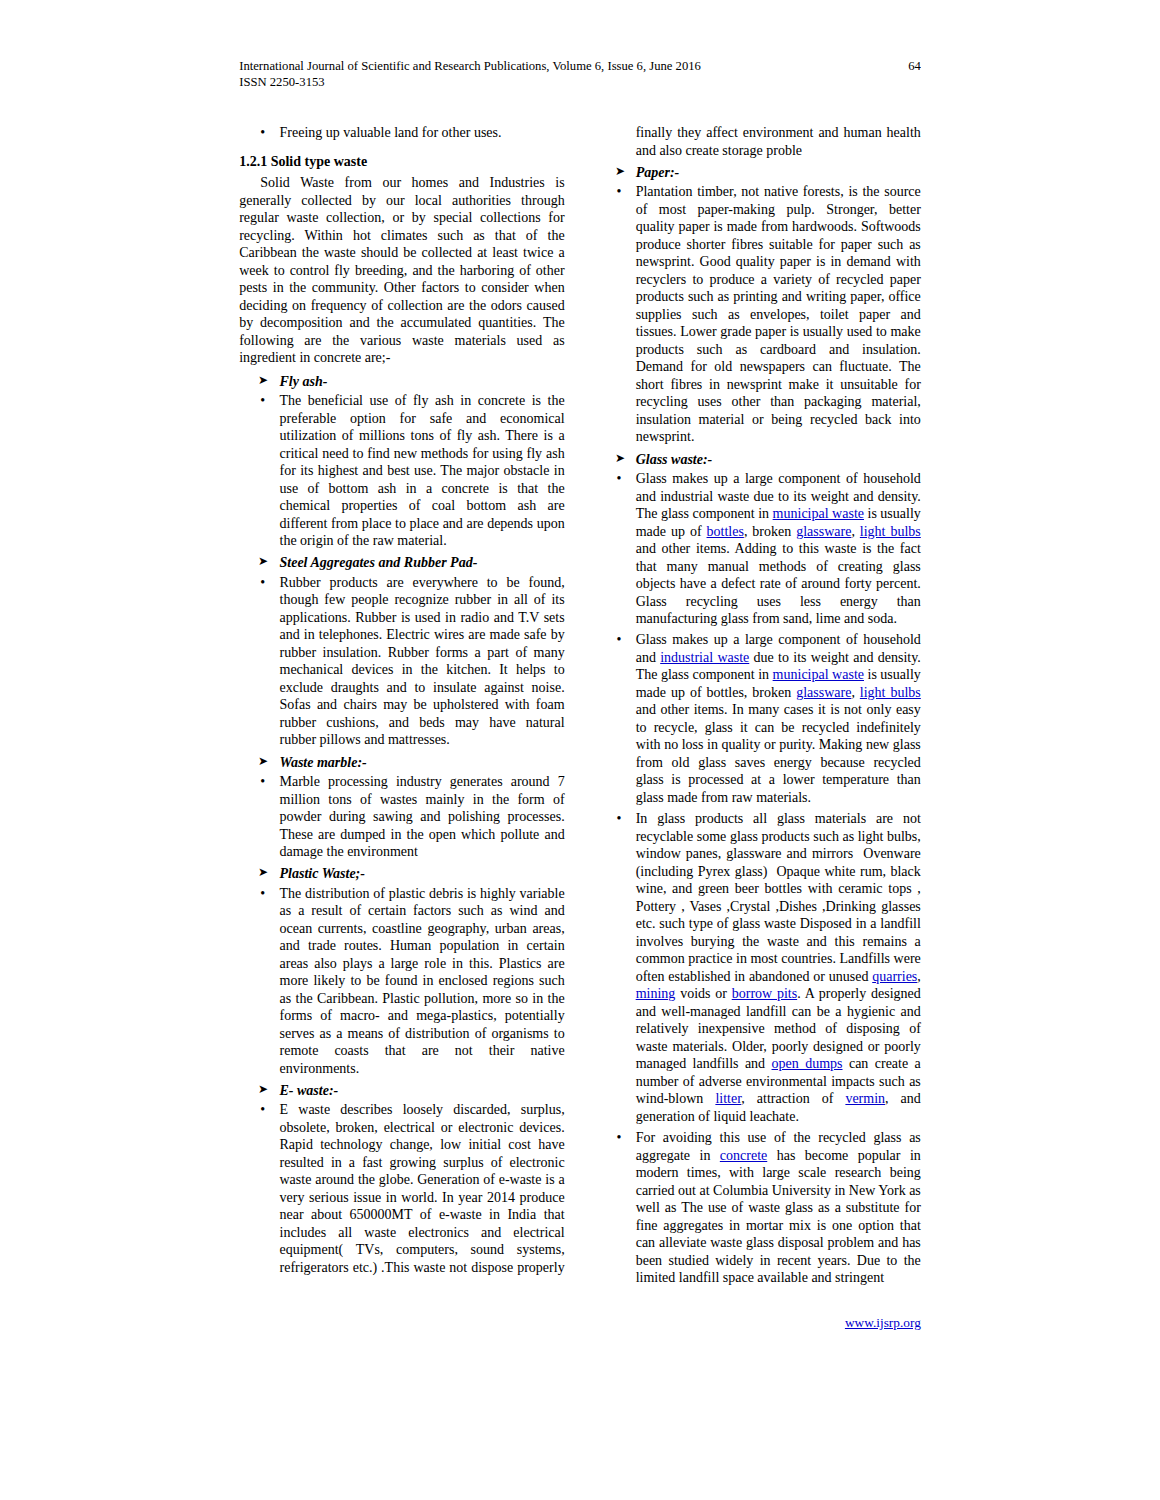International Journal of Scientific and Research Publications, Volume 6, Issue 6, June 2016
ISSN 2250-3153
64
Freeing up valuable land for other uses.
1.2.1 Solid type waste
Solid Waste from our homes and Industries is generally collected by our local authorities through regular waste collection, or by special collections for recycling. Within hot climates such as that of the Caribbean the waste should be collected at least twice a week to control fly breeding, and the harboring of other pests in the community. Other factors to consider when deciding on frequency of collection are the odors caused by decomposition and the accumulated quantities. The following are the various waste materials used as ingredient in concrete are;-
Fly ash-
The beneficial use of fly ash in concrete is the preferable option for safe and economical utilization of millions tons of fly ash. There is a critical need to find new methods for using fly ash for its highest and best use. The major obstacle in use of bottom ash in a concrete is that the chemical properties of coal bottom ash are different from place to place and are depends upon the origin of the raw material.
Steel Aggregates and Rubber Pad-
Rubber products are everywhere to be found, though few people recognize rubber in all of its applications. Rubber is used in radio and T.V sets and in telephones. Electric wires are made safe by rubber insulation. Rubber forms a part of many mechanical devices in the kitchen. It helps to exclude draughts and to insulate against noise. Sofas and chairs may be upholstered with foam rubber cushions, and beds may have natural rubber pillows and mattresses.
Waste marble:-
Marble processing industry generates around 7 million tons of wastes mainly in the form of powder during sawing and polishing processes. These are dumped in the open which pollute and damage the environment
Plastic Waste;-
The distribution of plastic debris is highly variable as a result of certain factors such as wind and ocean currents, coastline geography, urban areas, and trade routes. Human population in certain areas also plays a large role in this. Plastics are more likely to be found in enclosed regions such as the Caribbean. Plastic pollution, more so in the forms of macro- and mega-plastics, potentially serves as a means of distribution of organisms to remote coasts that are not their native environments.
E- waste:-
E waste describes loosely discarded, surplus, obsolete, broken, electrical or electronic devices. Rapid technology change, low initial cost have resulted in a fast growing surplus of electronic waste around the globe. Generation of e-waste is a very serious issue in world. In year 2014 produce near about 650000MT of e-waste in India that includes all waste electronics and electrical equipment( TVs, computers, sound systems, refrigerators etc.) .This waste not dispose properly finally they affect environment and human health and also create storage proble
Paper:-
Plantation timber, not native forests, is the source of most paper-making pulp. Stronger, better quality paper is made from hardwoods. Softwoods produce shorter fibres suitable for paper such as newsprint. Good quality paper is in demand with recyclers to produce a variety of recycled paper products such as printing and writing paper, office supplies such as envelopes, toilet paper and tissues. Lower grade paper is usually used to make products such as cardboard and insulation. Demand for old newspapers can fluctuate. The short fibres in newsprint make it unsuitable for recycling uses other than packaging material, insulation material or being recycled back into newsprint.
Glass waste:-
Glass makes up a large component of household and industrial waste due to its weight and density. The glass component in municipal waste is usually made up of bottles, broken glassware, light bulbs and other items. Adding to this waste is the fact that many manual methods of creating glass objects have a defect rate of around forty percent. Glass recycling uses less energy than manufacturing glass from sand, lime and soda.
Glass makes up a large component of household and industrial waste due to its weight and density. The glass component in municipal waste is usually made up of bottles, broken glassware, light bulbs and other items. In many cases it is not only easy to recycle, glass it can be recycled indefinitely with no loss in quality or purity. Making new glass from old glass saves energy because recycled glass is processed at a lower temperature than glass made from raw materials.
In glass products all glass materials are not recyclable some glass products such as light bulbs, window panes, glassware and mirrors Ovenware (including Pyrex glass) Opaque white rum, black wine, and green beer bottles with ceramic tops , Pottery , Vases ,Crystal ,Dishes ,Drinking glasses etc. such type of glass waste Disposed in a landfill involves burying the waste and this remains a common practice in most countries. Landfills were often established in abandoned or unused quarries, mining voids or borrow pits. A properly designed and well-managed landfill can be a hygienic and relatively inexpensive method of disposing of waste materials. Older, poorly designed or poorly managed landfills and open dumps can create a number of adverse environmental impacts such as wind-blown litter, attraction of vermin, and generation of liquid leachate.
For avoiding this use of the recycled glass as aggregate in concrete has become popular in modern times, with large scale research being carried out at Columbia University in New York as well as The use of waste glass as a substitute for fine aggregates in mortar mix is one option that can alleviate waste glass disposal problem and has been studied widely in recent years. Due to the limited landfill space available and stringent
www.ijsrp.org